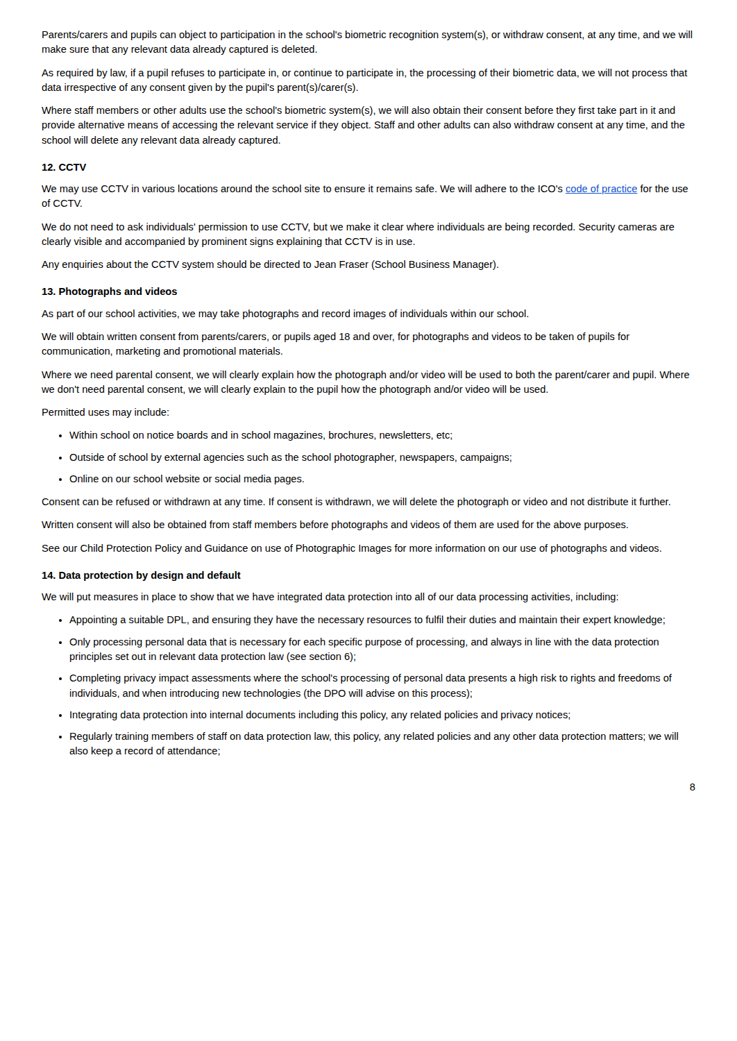Parents/carers and pupils can object to participation in the school's biometric recognition system(s), or withdraw consent, at any time, and we will make sure that any relevant data already captured is deleted.
As required by law, if a pupil refuses to participate in, or continue to participate in, the processing of their biometric data, we will not process that data irrespective of any consent given by the pupil's parent(s)/carer(s).
Where staff members or other adults use the school's biometric system(s), we will also obtain their consent before they first take part in it and provide alternative means of accessing the relevant service if they object. Staff and other adults can also withdraw consent at any time, and the school will delete any relevant data already captured.
12. CCTV
We may use CCTV in various locations around the school site to ensure it remains safe. We will adhere to the ICO's code of practice for the use of CCTV.
We do not need to ask individuals' permission to use CCTV, but we make it clear where individuals are being recorded. Security cameras are clearly visible and accompanied by prominent signs explaining that CCTV is in use.
Any enquiries about the CCTV system should be directed to Jean Fraser (School Business Manager).
13. Photographs and videos
As part of our school activities, we may take photographs and record images of individuals within our school.
We will obtain written consent from parents/carers, or pupils aged 18 and over, for photographs and videos to be taken of pupils for communication, marketing and promotional materials.
Where we need parental consent, we will clearly explain how the photograph and/or video will be used to both the parent/carer and pupil. Where we don't need parental consent, we will clearly explain to the pupil how the photograph and/or video will be used.
Permitted uses may include:
Within school on notice boards and in school magazines, brochures, newsletters, etc;
Outside of school by external agencies such as the school photographer, newspapers, campaigns;
Online on our school website or social media pages.
Consent can be refused or withdrawn at any time. If consent is withdrawn, we will delete the photograph or video and not distribute it further.
Written consent will also be obtained from staff members before photographs and videos of them are used for the above purposes.
See our Child Protection Policy and Guidance on use of Photographic Images for more information on our use of photographs and videos.
14. Data protection by design and default
We will put measures in place to show that we have integrated data protection into all of our data processing activities, including:
Appointing a suitable DPL, and ensuring they have the necessary resources to fulfil their duties and maintain their expert knowledge;
Only processing personal data that is necessary for each specific purpose of processing, and always in line with the data protection principles set out in relevant data protection law (see section 6);
Completing privacy impact assessments where the school's processing of personal data presents a high risk to rights and freedoms of individuals, and when introducing new technologies (the DPO will advise on this process);
Integrating data protection into internal documents including this policy, any related policies and privacy notices;
Regularly training members of staff on data protection law, this policy, any related policies and any other data protection matters; we will also keep a record of attendance;
8